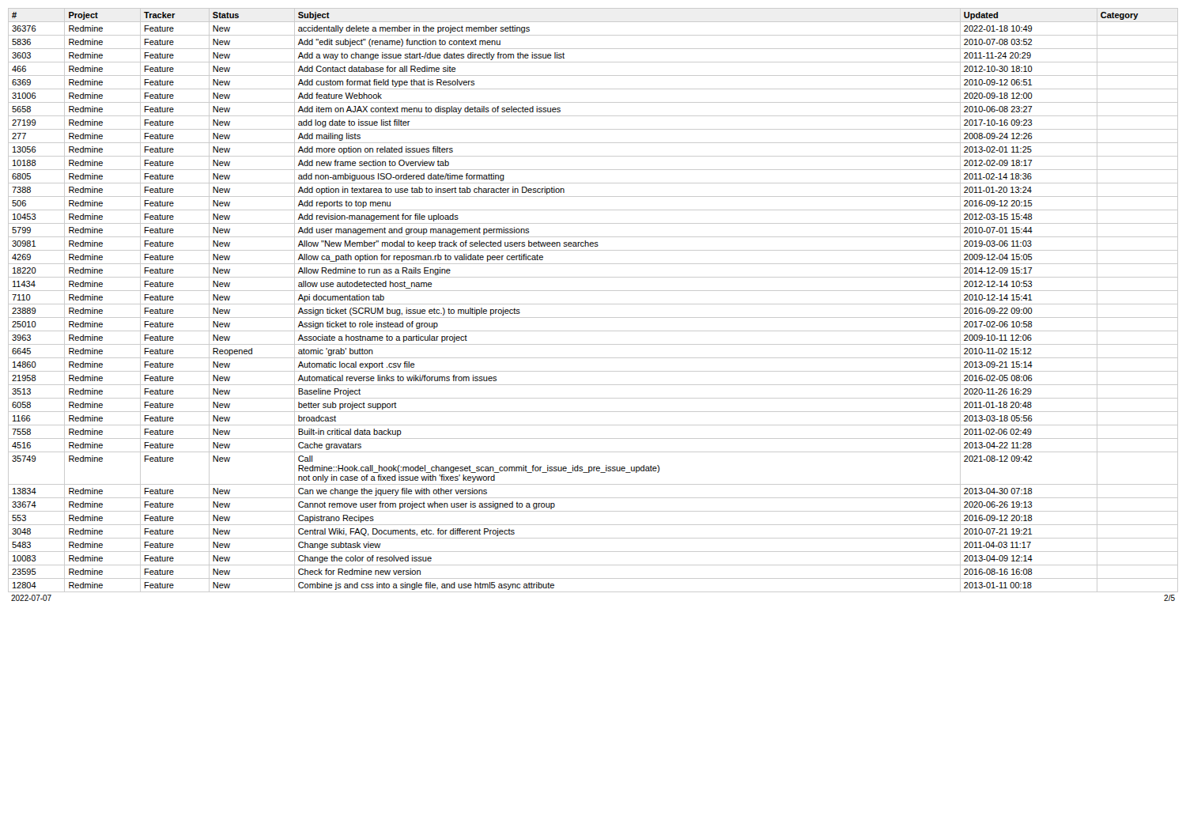| # | Project | Tracker | Status | Subject | Updated | Category |
| --- | --- | --- | --- | --- | --- | --- |
| 36376 | Redmine | Feature | New | accidentally delete a member in the project member settings | 2022-01-18 10:49 | |
| 5836 | Redmine | Feature | New | Add "edit subject" (rename) function to context menu | 2010-07-08 03:52 | |
| 3603 | Redmine | Feature | New | Add a way to change issue start-/due dates directly from the issue list | 2011-11-24 20:29 | |
| 466 | Redmine | Feature | New | Add Contact database for all Redime site | 2012-10-30 18:10 | |
| 6369 | Redmine | Feature | New | Add custom format field type that is Resolvers | 2010-09-12 06:51 | |
| 31006 | Redmine | Feature | New | Add feature Webhook | 2020-09-18 12:00 | |
| 5658 | Redmine | Feature | New | Add item on AJAX context menu to display details of selected issues | 2010-06-08 23:27 | |
| 27199 | Redmine | Feature | New | add log date to issue list filter | 2017-10-16 09:23 | |
| 277 | Redmine | Feature | New | Add mailing lists | 2008-09-24 12:26 | |
| 13056 | Redmine | Feature | New | Add more option on related issues filters | 2013-02-01 11:25 | |
| 10188 | Redmine | Feature | New | Add new frame section to Overview tab | 2012-02-09 18:17 | |
| 6805 | Redmine | Feature | New | add non-ambiguous ISO-ordered date/time formatting | 2011-02-14 18:36 | |
| 7388 | Redmine | Feature | New | Add option in textarea to use tab to insert tab character in Description | 2011-01-20 13:24 | |
| 506 | Redmine | Feature | New | Add reports to top menu | 2016-09-12 20:15 | |
| 10453 | Redmine | Feature | New | Add revision-management for file uploads | 2012-03-15 15:48 | |
| 5799 | Redmine | Feature | New | Add user management and group management permissions | 2010-07-01 15:44 | |
| 30981 | Redmine | Feature | New | Allow "New Member" modal to keep track of selected users between searches | 2019-03-06 11:03 | |
| 4269 | Redmine | Feature | New | Allow ca_path option for reposman.rb to validate peer certificate | 2009-12-04 15:05 | |
| 18220 | Redmine | Feature | New | Allow Redmine to run as a Rails Engine | 2014-12-09 15:17 | |
| 11434 | Redmine | Feature | New | allow use autodetected host_name | 2012-12-14 10:53 | |
| 7110 | Redmine | Feature | New | Api documentation tab | 2010-12-14 15:41 | |
| 23889 | Redmine | Feature | New | Assign ticket (SCRUM bug, issue etc.) to multiple projects | 2016-09-22 09:00 | |
| 25010 | Redmine | Feature | New | Assign ticket to role instead of group | 2017-02-06 10:58 | |
| 3963 | Redmine | Feature | New | Associate a hostname to a particular project | 2009-10-11 12:06 | |
| 6645 | Redmine | Feature | Reopened | atomic 'grab' button | 2010-11-02 15:12 | |
| 14860 | Redmine | Feature | New | Automatic local export .csv file | 2013-09-21 15:14 | |
| 21958 | Redmine | Feature | New | Automatical reverse links to wiki/forums from issues | 2016-02-05 08:06 | |
| 3513 | Redmine | Feature | New | Baseline Project | 2020-11-26 16:29 | |
| 6058 | Redmine | Feature | New | better sub project support | 2011-01-18 20:48 | |
| 1166 | Redmine | Feature | New | broadcast | 2013-03-18 05:56 | |
| 7558 | Redmine | Feature | New | Built-in critical data backup | 2011-02-06 02:49 | |
| 4516 | Redmine | Feature | New | Cache gravatars | 2013-04-22 11:28 | |
| 35749 | Redmine | Feature | New | Call Redmine::Hook.call_hook(:model_changeset_scan_commit_for_issue_ids_pre_issue_update) not only in case of a fixed issue with 'fixes' keyword | 2021-08-12 09:42 | |
| 13834 | Redmine | Feature | New | Can we change the jquery file with other versions | 2013-04-30 07:18 | |
| 33674 | Redmine | Feature | New | Cannot remove user from project when user is assigned to a group | 2020-06-26 19:13 | |
| 553 | Redmine | Feature | New | Capistrano Recipes | 2016-09-12 20:18 | |
| 3048 | Redmine | Feature | New | Central Wiki, FAQ, Documents, etc. for different Projects | 2010-07-21 19:21 | |
| 5483 | Redmine | Feature | New | Change subtask view | 2011-04-03 11:17 | |
| 10083 | Redmine | Feature | New | Change the color of resolved issue | 2013-04-09 12:14 | |
| 23595 | Redmine | Feature | New | Check for Redmine new version | 2016-08-16 16:08 | |
| 12804 | Redmine | Feature | New | Combine js and css into a single file, and use html5 async attribute | 2013-01-11 00:18 | |
| 2022-07-07 | 2/5 |